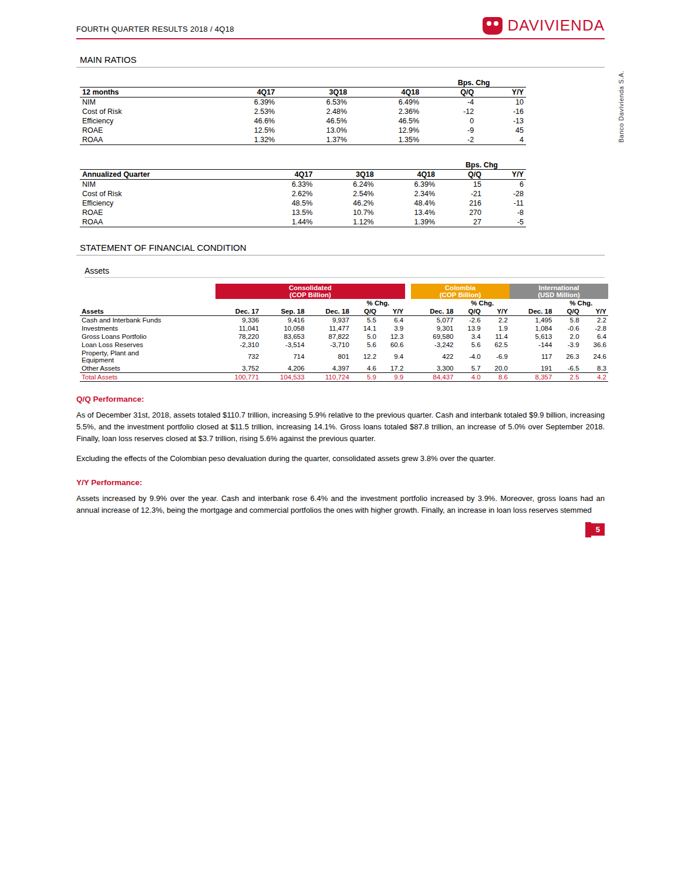FOURTH QUARTER RESULTS 2018 / 4Q18
DAVIVIENDA
Banco Davivienda S.A.
MAIN RATIOS
| | | | | Bps. Chg |
| --- | --- | --- | --- | --- |
| 12 months | 4Q17 | 3Q18 | 4Q18 | Q/Q | Y/Y |
| NIM | 6.39% | 6.53% | 6.49% | -4 | 10 |
| Cost of Risk | 2.53% | 2.48% | 2.36% | -12 | -16 |
| Efficiency | 46.6% | 46.5% | 46.5% | 0 | -13 |
| ROAE | 12.5% | 13.0% | 12.9% | -9 | 45 |
| ROAA | 1.32% | 1.37% | 1.35% | -2 | 4 |
| | | | | Bps. Chg |
| --- | --- | --- | --- | --- |
| Annualized Quarter | 4Q17 | 3Q18 | 4Q18 | Q/Q | Y/Y |
| NIM | 6.33% | 6.24% | 6.39% | 15 | 6 |
| Cost of Risk | 2.62% | 2.54% | 2.34% | -21 | -28 |
| Efficiency | 48.5% | 46.2% | 48.4% | 216 | -11 |
| ROAE | 13.5% | 10.7% | 13.4% | 270 | -8 |
| ROAA | 1.44% | 1.12% | 1.39% | 27 | -5 |
STATEMENT OF FINANCIAL CONDITION
Assets
| | Consolidated (COP Billion) | | Colombia (COP Billion) | International (USD Million) |
| | | | | % Chg. | | | % Chg. | | % Chg. |
| Assets | Dec. 17 | Sep. 18 | Dec. 18 | Q/Q | Y/Y | | Dec. 18 | Q/Q | Y/Y | Dec. 18 | Q/Q | Y/Y |
| Cash and Interbank Funds | 9,336 | 9,416 | 9,937 | 5.5 | 6.4 | | 5,077 | -2.6 | 2.2 | 1,495 | 5.8 | 2.2 |
| Investments | 11,041 | 10,058 | 11,477 | 14.1 | 3.9 | | 9,301 | 13.9 | 1.9 | 1,084 | -0.6 | -2.8 |
| Gross Loans Portfolio | 78,220 | 83,653 | 87,822 | 5.0 | 12.3 | | 69,580 | 3.4 | 11.4 | 5,613 | 2.0 | 6.4 |
| Loan Loss Reserves | -2,310 | -3,514 | -3,710 | 5.6 | 60.6 | | -3,242 | 5.6 | 62.5 | -144 | -3.9 | 36.6 |
| Property, Plant and Equipment | 732 | 714 | 801 | 12.2 | 9.4 | | 422 | -4.0 | -6.9 | 117 | 26.3 | 24.6 |
| Other Assets | 3,752 | 4,206 | 4,397 | 4.6 | 17.2 | | 3,300 | 5.7 | 20.0 | 191 | -6.5 | 8.3 |
| Total Assets | 100,771 | 104,533 | 110,724 | 5.9 | 9.9 | | 84,437 | 4.0 | 8.6 | 8,357 | 2.5 | 4.2 |
Q/Q Performance:
As of December 31st, 2018, assets totaled $110.7 trillion, increasing 5.9% relative to the previous quarter. Cash and interbank totaled $9.9 billion, increasing 5.5%, and the investment portfolio closed at $11.5 trillion, increasing 14.1%. Gross loans totaled $87.8 trillion, an increase of 5.0% over September 2018. Finally, loan loss reserves closed at $3.7 trillion, rising 5.6% against the previous quarter.
Excluding the effects of the Colombian peso devaluation during the quarter, consolidated assets grew 3.8% over the quarter.
Y/Y Performance:
Assets increased by 9.9% over the year. Cash and interbank rose 6.4% and the investment portfolio increased by 3.9%. Moreover, gross loans had an annual increase of 12.3%, being the mortgage and commercial portfolios the ones with higher growth. Finally, an increase in loan loss reserves stemmed
5